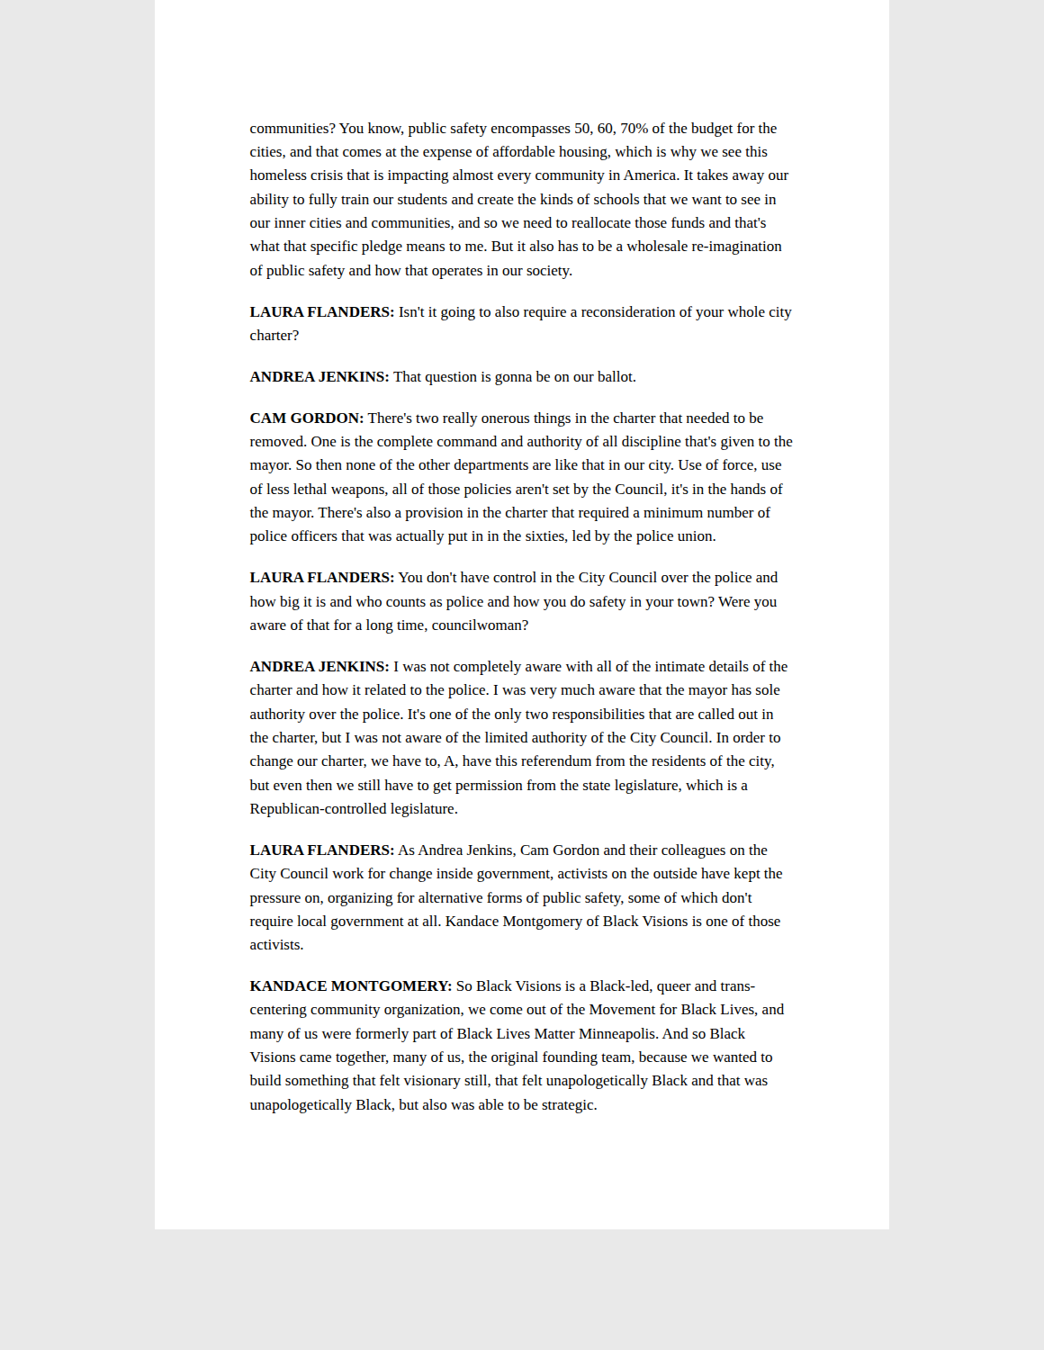communities? You know, public safety encompasses 50, 60, 70% of the budget for the cities, and that comes at the expense of affordable housing, which is why we see this homeless crisis that is impacting almost every community in America. It takes away our ability to fully train our students and create the kinds of schools that we want to see in our inner cities and communities, and so we need to reallocate those funds and that's what that specific pledge means to me. But it also has to be a wholesale re-imagination of public safety and how that operates in our society.
LAURA FLANDERS: Isn't it going to also require a reconsideration of your whole city charter?
ANDREA JENKINS: That question is gonna be on our ballot.
CAM GORDON: There's two really onerous things in the charter that needed to be removed. One is the complete command and authority of all discipline that's given to the mayor. So then none of the other departments are like that in our city. Use of force, use of less lethal weapons, all of those policies aren't set by the Council, it's in the hands of the mayor. There's also a provision in the charter that required a minimum number of police officers that was actually put in in the sixties, led by the police union.
LAURA FLANDERS: You don't have control in the City Council over the police and how big it is and who counts as police and how you do safety in your town? Were you aware of that for a long time, councilwoman?
ANDREA JENKINS: I was not completely aware with all of the intimate details of the charter and how it related to the police. I was very much aware that the mayor has sole authority over the police. It's one of the only two responsibilities that are called out in the charter, but I was not aware of the limited authority of the City Council. In order to change our charter, we have to, A, have this referendum from the residents of the city, but even then we still have to get permission from the state legislature, which is a Republican-controlled legislature.
LAURA FLANDERS: As Andrea Jenkins, Cam Gordon and their colleagues on the City Council work for change inside government, activists on the outside have kept the pressure on, organizing for alternative forms of public safety, some of which don't require local government at all. Kandace Montgomery of Black Visions is one of those activists.
KANDACE MONTGOMERY: So Black Visions is a Black-led, queer and trans-centering community organization, we come out of the Movement for Black Lives, and many of us were formerly part of Black Lives Matter Minneapolis. And so Black Visions came together, many of us, the original founding team, because we wanted to build something that felt visionary still, that felt unapologetically Black and that was unapologetically Black, but also was able to be strategic.